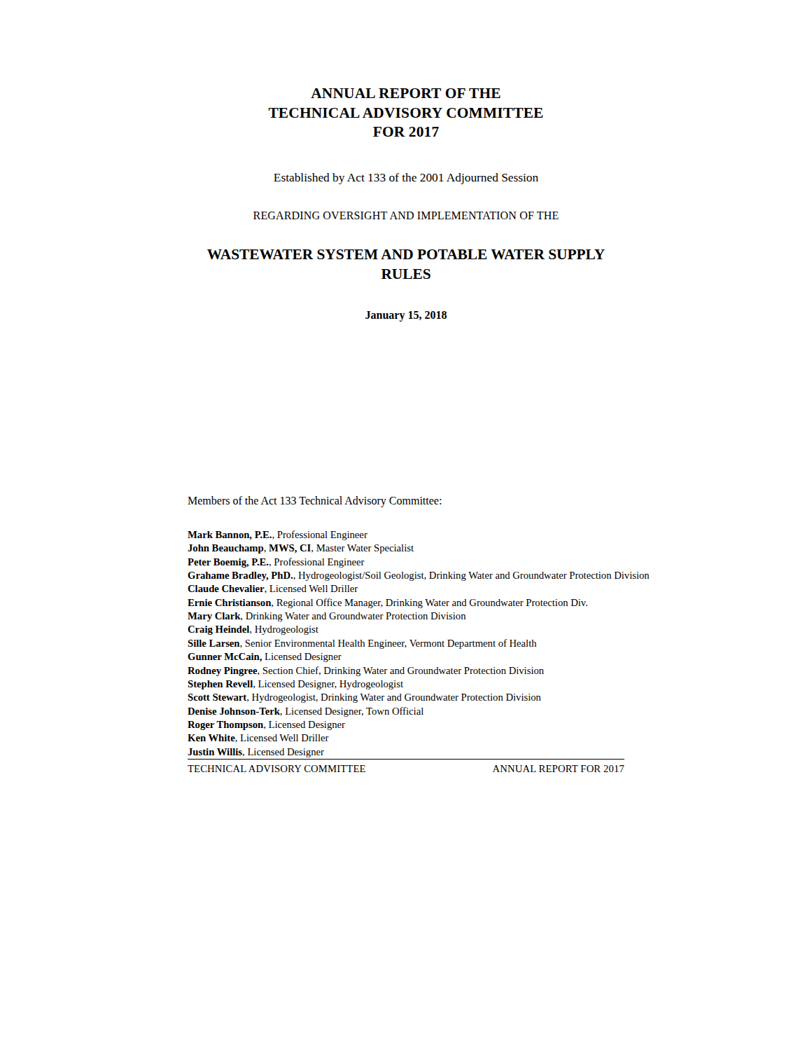ANNUAL REPORT OF THE
TECHNICAL ADVISORY COMMITTEE
FOR 2017
Established by Act 133 of the 2001 Adjourned Session
REGARDING OVERSIGHT AND IMPLEMENTATION OF THE
WASTEWATER SYSTEM AND POTABLE WATER SUPPLY
RULES
January 15, 2018
Members of the Act 133 Technical Advisory Committee:
Mark Bannon, P.E., Professional Engineer
John Beauchamp, MWS, CI, Master Water Specialist
Peter Boemig, P.E., Professional Engineer
Grahame Bradley, PhD., Hydrogeologist/Soil Geologist, Drinking Water and Groundwater Protection Division
Claude Chevalier, Licensed Well Driller
Ernie Christianson, Regional Office Manager, Drinking Water and Groundwater Protection Div.
Mary Clark, Drinking Water and Groundwater Protection Division
Craig Heindel, Hydrogeologist
Sille Larsen, Senior Environmental Health Engineer, Vermont Department of Health
Gunner McCain, Licensed Designer
Rodney Pingree, Section Chief, Drinking Water and Groundwater Protection Division
Stephen Revell, Licensed Designer, Hydrogeologist
Scott Stewart, Hydrogeologist, Drinking Water and Groundwater Protection Division
Denise Johnson-Terk, Licensed Designer, Town Official
Roger Thompson, Licensed Designer
Ken White, Licensed Well Driller
Justin Willis, Licensed Designer
TECHNICAL ADVISORY COMMITTEE ANNUAL REPORT FOR 2017